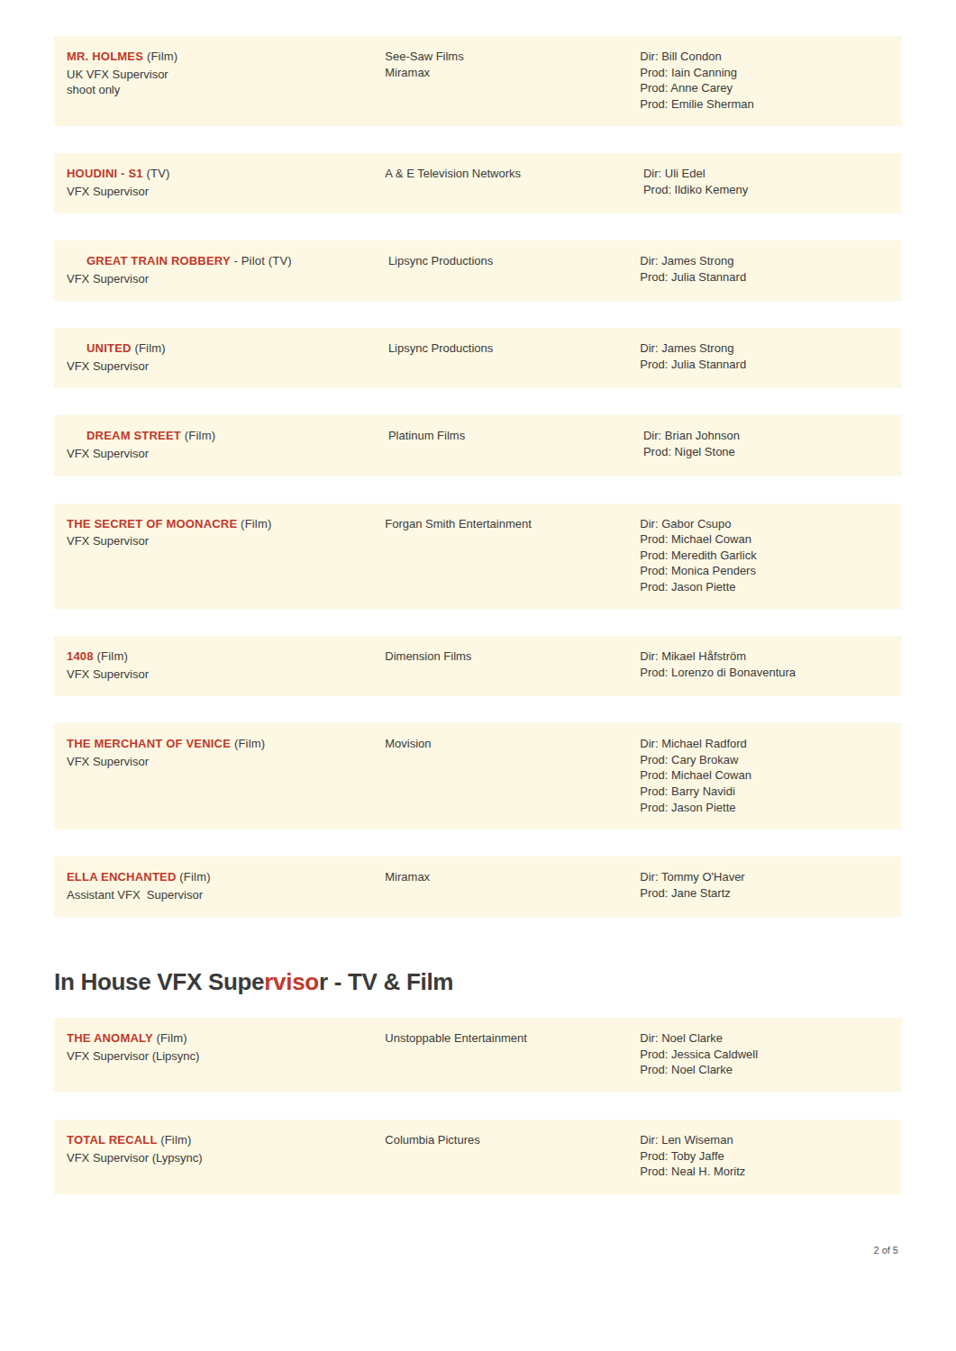| MR. HOLMES (Film) UK VFX Supervisor shoot only | See-Saw Films Miramax | Dir: Bill Condon Prod: Iain Canning Prod: Anne Carey Prod: Emilie Sherman |
| HOUDINI - S1 (TV) VFX Supervisor | A & E Television Networks | Dir: Uli Edel Prod: Ildiko Kemeny |
| GREAT TRAIN ROBBERY - Pilot (TV) VFX Supervisor | Lipsync Productions | Dir: James Strong Prod: Julia Stannard |
| UNITED (Film) VFX Supervisor | Lipsync Productions | Dir: James Strong Prod: Julia Stannard |
| DREAM STREET (Film) VFX Supervisor | Platinum Films | Dir: Brian Johnson Prod: Nigel Stone |
| THE SECRET OF MOONACRE (Film) VFX Supervisor | Forgan Smith Entertainment | Dir: Gabor Csupo Prod: Michael Cowan Prod: Meredith Garlick Prod: Monica Penders Prod: Jason Piette |
| 1408 (Film) VFX Supervisor | Dimension Films | Dir: Mikael Håfström Prod: Lorenzo di Bonaventura |
| THE MERCHANT OF VENICE (Film) VFX Supervisor | Movision | Dir: Michael Radford Prod: Cary Brokaw Prod: Michael Cowan Prod: Barry Navidi Prod: Jason Piette |
| ELLA ENCHANTED (Film) Assistant VFX Supervisor | Miramax | Dir: Tommy O'Haver Prod: Jane Startz |
In House VFX Supervisor - TV & Film
| THE ANOMALY (Film) VFX Supervisor (Lipsync) | Unstoppable Entertainment | Dir: Noel Clarke Prod: Jessica Caldwell Prod: Noel Clarke |
| TOTAL RECALL (Film) VFX Supervisor (Lypsync) | Columbia Pictures | Dir: Len Wiseman Prod: Toby Jaffe Prod: Neal H. Moritz |
2 of 5